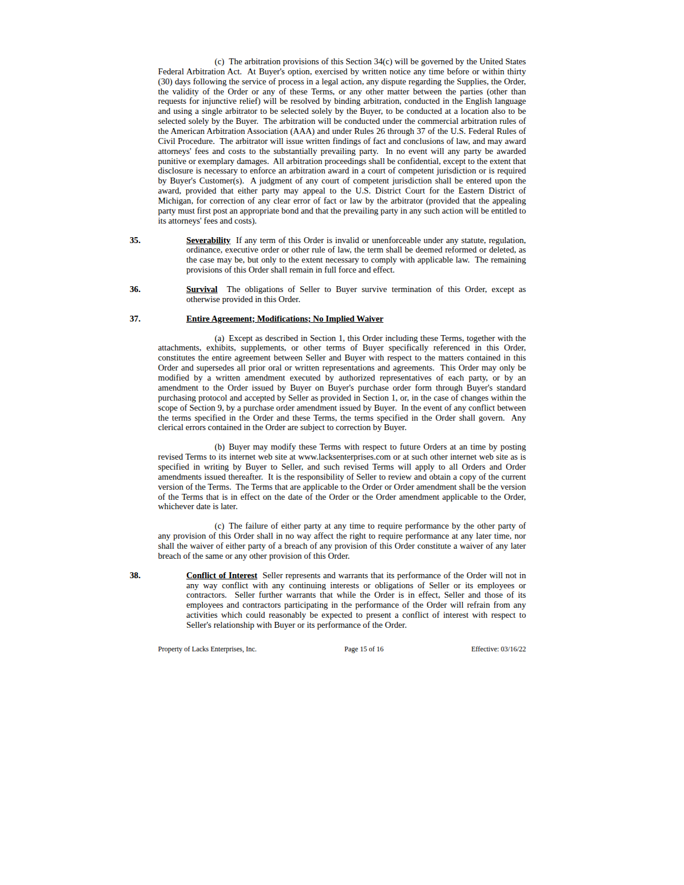(c) The arbitration provisions of this Section 34(c) will be governed by the United States Federal Arbitration Act. At Buyer's option, exercised by written notice any time before or within thirty (30) days following the service of process in a legal action, any dispute regarding the Supplies, the Order, the validity of the Order or any of these Terms, or any other matter between the parties (other than requests for injunctive relief) will be resolved by binding arbitration, conducted in the English language and using a single arbitrator to be selected solely by the Buyer, to be conducted at a location also to be selected solely by the Buyer. The arbitration will be conducted under the commercial arbitration rules of the American Arbitration Association (AAA) and under Rules 26 through 37 of the U.S. Federal Rules of Civil Procedure. The arbitrator will issue written findings of fact and conclusions of law, and may award attorneys' fees and costs to the substantially prevailing party. In no event will any party be awarded punitive or exemplary damages. All arbitration proceedings shall be confidential, except to the extent that disclosure is necessary to enforce an arbitration award in a court of competent jurisdiction or is required by Buyer's Customer(s). A judgment of any court of competent jurisdiction shall be entered upon the award, provided that either party may appeal to the U.S. District Court for the Eastern District of Michigan, for correction of any clear error of fact or law by the arbitrator (provided that the appealing party must first post an appropriate bond and that the prevailing party in any such action will be entitled to its attorneys' fees and costs).
35. Severability If any term of this Order is invalid or unenforceable under any statute, regulation, ordinance, executive order or other rule of law, the term shall be deemed reformed or deleted, as the case may be, but only to the extent necessary to comply with applicable law. The remaining provisions of this Order shall remain in full force and effect.
36. Survival The obligations of Seller to Buyer survive termination of this Order, except as otherwise provided in this Order.
37. Entire Agreement; Modifications; No Implied Waiver
(a) Except as described in Section 1, this Order including these Terms, together with the attachments, exhibits, supplements, or other terms of Buyer specifically referenced in this Order, constitutes the entire agreement between Seller and Buyer with respect to the matters contained in this Order and supersedes all prior oral or written representations and agreements. This Order may only be modified by a written amendment executed by authorized representatives of each party, or by an amendment to the Order issued by Buyer on Buyer's purchase order form through Buyer's standard purchasing protocol and accepted by Seller as provided in Section 1, or, in the case of changes within the scope of Section 9, by a purchase order amendment issued by Buyer. In the event of any conflict between the terms specified in the Order and these Terms, the terms specified in the Order shall govern. Any clerical errors contained in the Order are subject to correction by Buyer.
(b) Buyer may modify these Terms with respect to future Orders at an time by posting revised Terms to its internet web site at www.lacksenterprises.com or at such other internet web site as is specified in writing by Buyer to Seller, and such revised Terms will apply to all Orders and Order amendments issued thereafter. It is the responsibility of Seller to review and obtain a copy of the current version of the Terms. The Terms that are applicable to the Order or Order amendment shall be the version of the Terms that is in effect on the date of the Order or the Order amendment applicable to the Order, whichever date is later.
(c) The failure of either party at any time to require performance by the other party of any provision of this Order shall in no way affect the right to require performance at any later time, nor shall the waiver of either party of a breach of any provision of this Order constitute a waiver of any later breach of the same or any other provision of this Order.
38. Conflict of Interest Seller represents and warrants that its performance of the Order will not in any way conflict with any continuing interests or obligations of Seller or its employees or contractors. Seller further warrants that while the Order is in effect, Seller and those of its employees and contractors participating in the performance of the Order will refrain from any activities which could reasonably be expected to present a conflict of interest with respect to Seller's relationship with Buyer or its performance of the Order.
Property of Lacks Enterprises, Inc. Page 15 of 16 Effective: 03/16/22